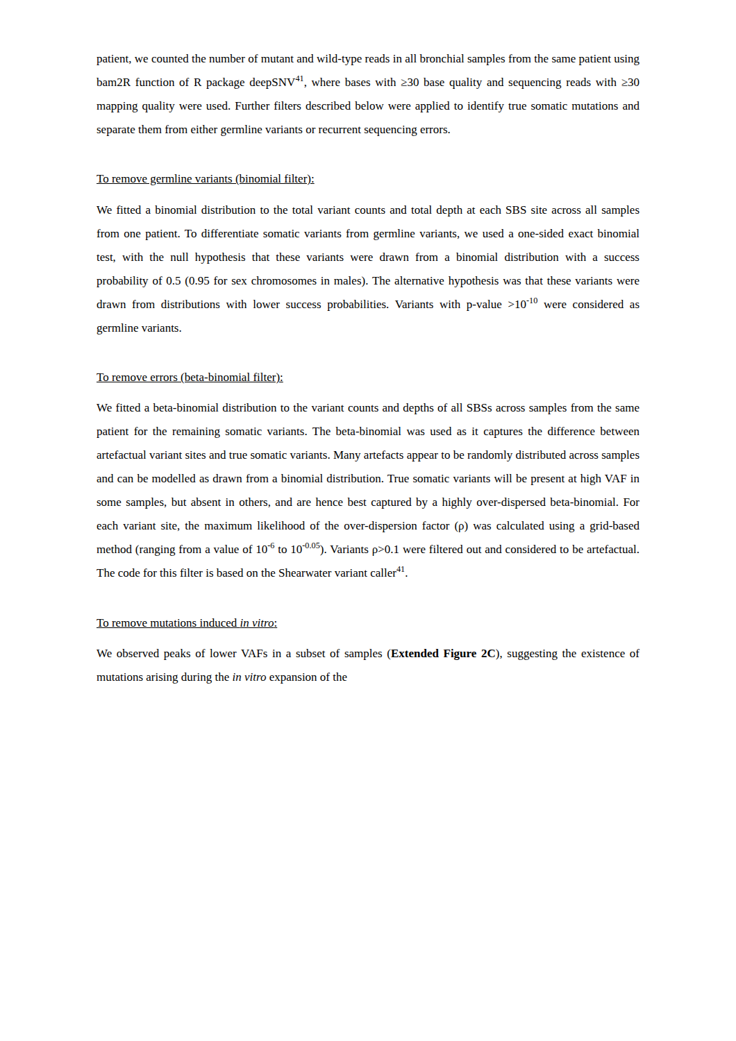patient, we counted the number of mutant and wild-type reads in all bronchial samples from the same patient using bam2R function of R package deepSNV41, where bases with ≥30 base quality and sequencing reads with ≥30 mapping quality were used. Further filters described below were applied to identify true somatic mutations and separate them from either germline variants or recurrent sequencing errors.
To remove germline variants (binomial filter):
We fitted a binomial distribution to the total variant counts and total depth at each SBS site across all samples from one patient. To differentiate somatic variants from germline variants, we used a one-sided exact binomial test, with the null hypothesis that these variants were drawn from a binomial distribution with a success probability of 0.5 (0.95 for sex chromosomes in males). The alternative hypothesis was that these variants were drawn from distributions with lower success probabilities. Variants with p-value >10-10 were considered as germline variants.
To remove errors (beta-binomial filter):
We fitted a beta-binomial distribution to the variant counts and depths of all SBSs across samples from the same patient for the remaining somatic variants. The beta-binomial was used as it captures the difference between artefactual variant sites and true somatic variants. Many artefacts appear to be randomly distributed across samples and can be modelled as drawn from a binomial distribution. True somatic variants will be present at high VAF in some samples, but absent in others, and are hence best captured by a highly over-dispersed beta-binomial. For each variant site, the maximum likelihood of the over-dispersion factor (ρ) was calculated using a grid-based method (ranging from a value of 10-6 to 10-0.05). Variants ρ>0.1 were filtered out and considered to be artefactual. The code for this filter is based on the Shearwater variant caller41.
To remove mutations induced in vitro:
We observed peaks of lower VAFs in a subset of samples (Extended Figure 2C), suggesting the existence of mutations arising during the in vitro expansion of the